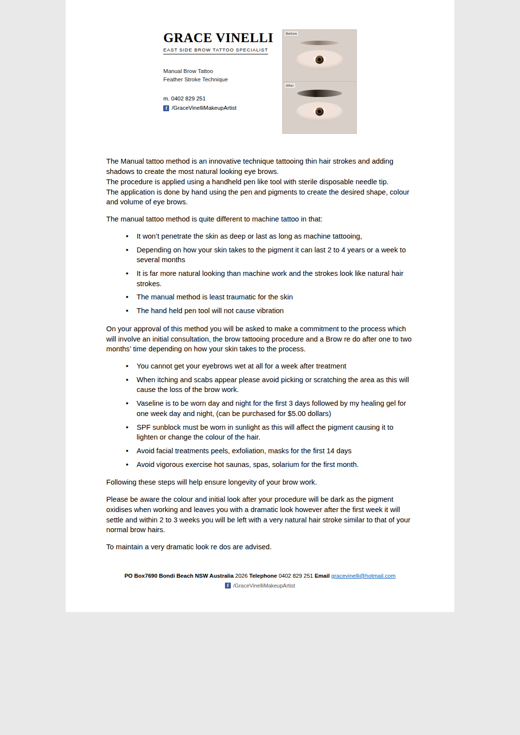GRACE VINELLI
EAST SIDE BROW TATTOO SPECIALIST
Manual Brow Tattoo
Feather Stroke Technique
m. 0402 829 251 f/GraceVinelliMakeupArtist
Before
After
The Manual tattoo method is an innovative technique tattooing thin hair strokes and adding shadows to create the most natural looking eye brows.
The procedure is applied using a handheld pen like tool with sterile disposable needle tip.
The application is done by hand using the pen and pigments to create the desired shape, colour and volume of eye brows.
The manual tattoo method is quite different to machine tattoo in that:
It won’t penetrate the skin as deep or last as long as machine tattooing,
Depending on how your skin takes to the pigment it can last 2 to 4 years or a week to several months
It is far more natural looking than machine work and the strokes look like natural hair strokes.
The manual method is least traumatic for the skin
The hand held pen tool will not cause vibration
On your approval of this method you will be asked to make a commitment to the process which will involve an initial consultation, the brow tattooing procedure and a Brow re do after one to two months’ time depending on how your skin takes to the process.
You cannot get your eyebrows wet at all for a week after treatment
When itching and scabs appear please avoid picking or scratching the area as this will cause the loss of the brow work.
Vaseline is to be worn day and night for the first 3 days followed by my healing gel for one week day and night, (can be purchased for $5.00 dollars)
SPF sunblock must be worn in sunlight as this will affect the pigment causing it to lighten or change the colour of the hair.
Avoid facial treatments peels, exfoliation, masks for the first 14 days
Avoid vigorous exercise hot saunas, spas, solarium for the first month.
Following these steps will help ensure longevity of your brow work.
Please be aware the colour and initial look after your procedure will be dark as the pigment oxidises when working and leaves you with a dramatic look however after the first week it will settle and within 2 to 3 weeks you will be left with a very natural hair stroke similar to that of your normal brow hairs.
To maintain a very dramatic look re dos are advised.
PO Box7690 Bondi Beach NSW Australia 2026 Telephone 0402 829 251 Email gracevinelli@hotmail.com
f/GraceVinelliMakeupArtist